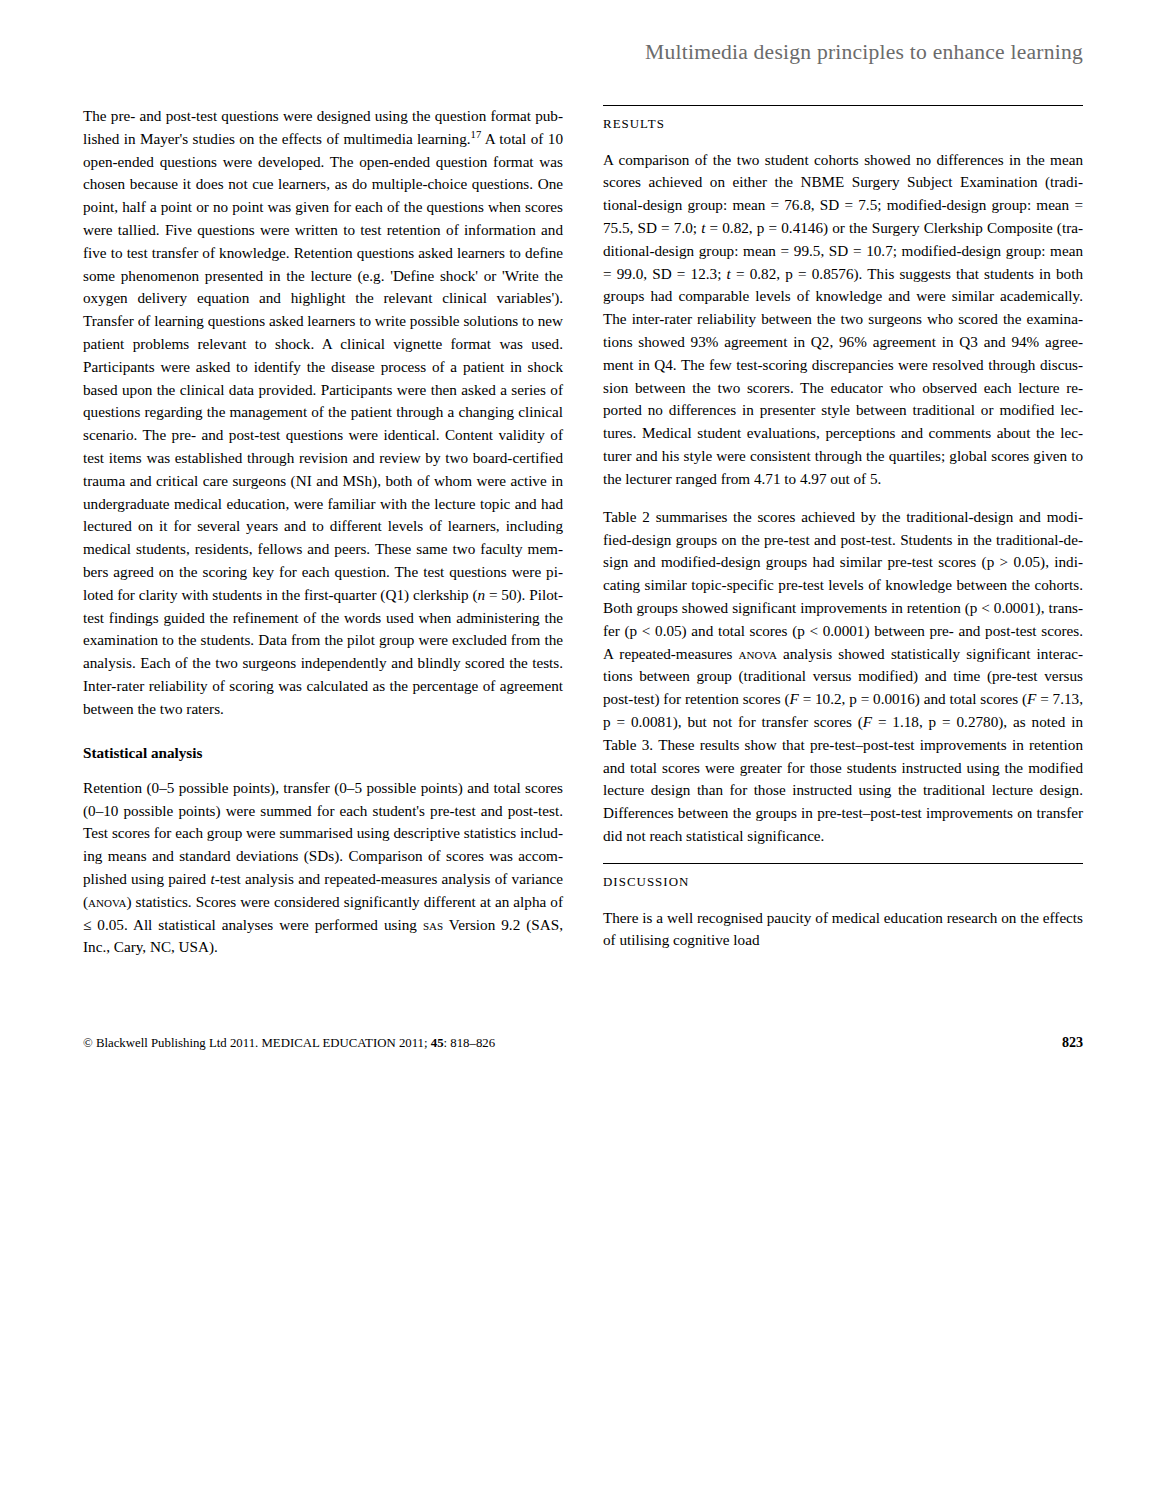Multimedia design principles to enhance learning
The pre- and post-test questions were designed using the question format published in Mayer's studies on the effects of multimedia learning.17 A total of 10 open-ended questions were developed. The open-ended question format was chosen because it does not cue learners, as do multiple-choice questions. One point, half a point or no point was given for each of the questions when scores were tallied. Five questions were written to test retention of information and five to test transfer of knowledge. Retention questions asked learners to define some phenomenon presented in the lecture (e.g. 'Define shock' or 'Write the oxygen delivery equation and highlight the relevant clinical variables'). Transfer of learning questions asked learners to write possible solutions to new patient problems relevant to shock. A clinical vignette format was used. Participants were asked to identify the disease process of a patient in shock based upon the clinical data provided. Participants were then asked a series of questions regarding the management of the patient through a changing clinical scenario. The pre- and post-test questions were identical. Content validity of test items was established through revision and review by two board-certified trauma and critical care surgeons (NI and MSh), both of whom were active in undergraduate medical education, were familiar with the lecture topic and had lectured on it for several years and to different levels of learners, including medical students, residents, fellows and peers. These same two faculty members agreed on the scoring key for each question. The test questions were piloted for clarity with students in the first-quarter (Q1) clerkship (n = 50). Pilot-test findings guided the refinement of the words used when administering the examination to the students. Data from the pilot group were excluded from the analysis. Each of the two surgeons independently and blindly scored the tests. Inter-rater reliability of scoring was calculated as the percentage of agreement between the two raters.
Statistical analysis
Retention (0–5 possible points), transfer (0–5 possible points) and total scores (0–10 possible points) were summed for each student's pre-test and post-test. Test scores for each group were summarised using descriptive statistics including means and standard deviations (SDs). Comparison of scores was accomplished using paired t-test analysis and repeated-measures analysis of variance (anova) statistics. Scores were considered significantly different at an alpha of ≤ 0.05. All statistical analyses were performed using sas Version 9.2 (SAS, Inc., Cary, NC, USA).
Results
A comparison of the two student cohorts showed no differences in the mean scores achieved on either the NBME Surgery Subject Examination (traditional-design group: mean = 76.8, SD = 7.5; modified-design group: mean = 75.5, SD = 7.0; t = 0.82, p = 0.4146) or the Surgery Clerkship Composite (traditional-design group: mean = 99.5, SD = 10.7; modified-design group: mean = 99.0, SD = 12.3; t = 0.82, p = 0.8576). This suggests that students in both groups had comparable levels of knowledge and were similar academically. The inter-rater reliability between the two surgeons who scored the examinations showed 93% agreement in Q2, 96% agreement in Q3 and 94% agreement in Q4. The few test-scoring discrepancies were resolved through discussion between the two scorers. The educator who observed each lecture reported no differences in presenter style between traditional or modified lectures. Medical student evaluations, perceptions and comments about the lecturer and his style were consistent through the quartiles; global scores given to the lecturer ranged from 4.71 to 4.97 out of 5.
Table 2 summarises the scores achieved by the traditional-design and modified-design groups on the pre-test and post-test. Students in the traditional-design and modified-design groups had similar pre-test scores (p > 0.05), indicating similar topic-specific pre-test levels of knowledge between the cohorts. Both groups showed significant improvements in retention (p < 0.0001), transfer (p < 0.05) and total scores (p < 0.0001) between pre- and post-test scores. A repeated-measures anova analysis showed statistically significant interactions between group (traditional versus modified) and time (pre-test versus post-test) for retention scores (F = 10.2, p = 0.0016) and total scores (F = 7.13, p = 0.0081), but not for transfer scores (F = 1.18, p = 0.2780), as noted in Table 3. These results show that pre-test–post-test improvements in retention and total scores were greater for those students instructed using the modified lecture design than for those instructed using the traditional lecture design. Differences between the groups in pre-test–post-test improvements on transfer did not reach statistical significance.
Discussion
There is a well recognised paucity of medical education research on the effects of utilising cognitive load
© Blackwell Publishing Ltd 2011. MEDICAL EDUCATION 2011; 45: 818–826
823